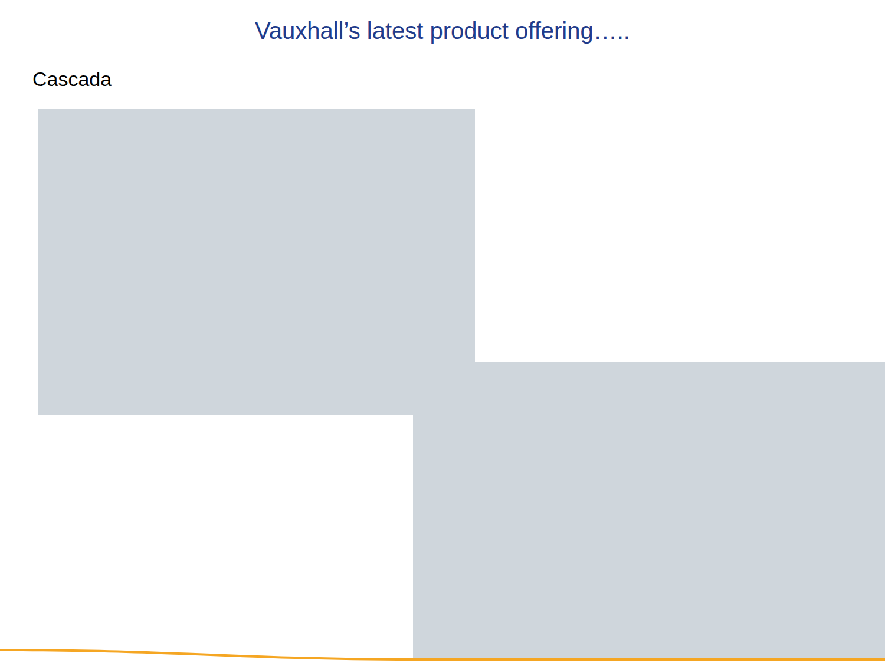Vauxhall’s latest product offering…..
Cascada